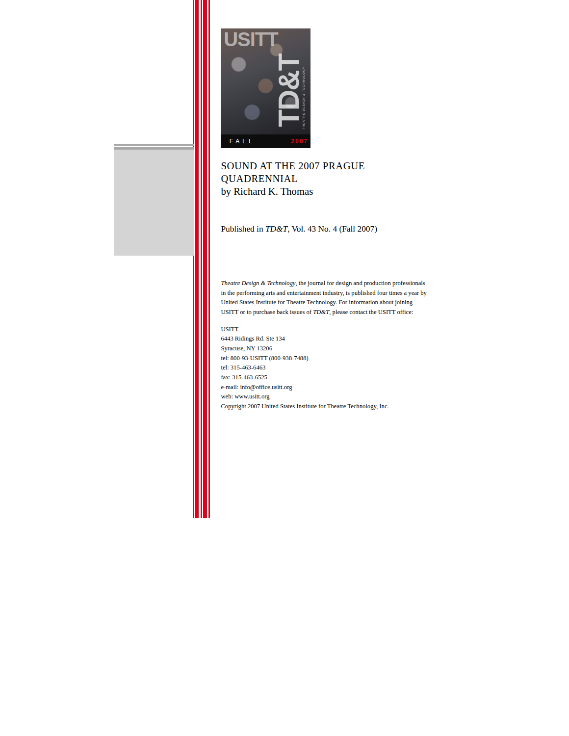USITT
TD&T
THEATRE DESIGN & TECHNOLOGY
FALL2007
Sound at the 2007 Prague Quadrennial by Richard K. Thomas
Published in TD&T, Vol. 43 No. 4 (Fall 2007)
Theatre Design & Technology, the journal for design and production professionals in the performing arts and entertainment industry, is published four times a year by United States Institute for Theatre Technology. For information about joining USITT or to purchase back issues of TD&T, please contact the USITT office:
USITT
6443 Ridings Rd. Ste 134
Syracuse, NY 13206
tel: 800-93-USITT (800-938-7488)
tel: 315-463-6463
fax: 315-463-6525
e-mail: info@office.usitt.org
web: www.usitt.org
Copyright 2007 United States Institute for Theatre Technology, Inc.